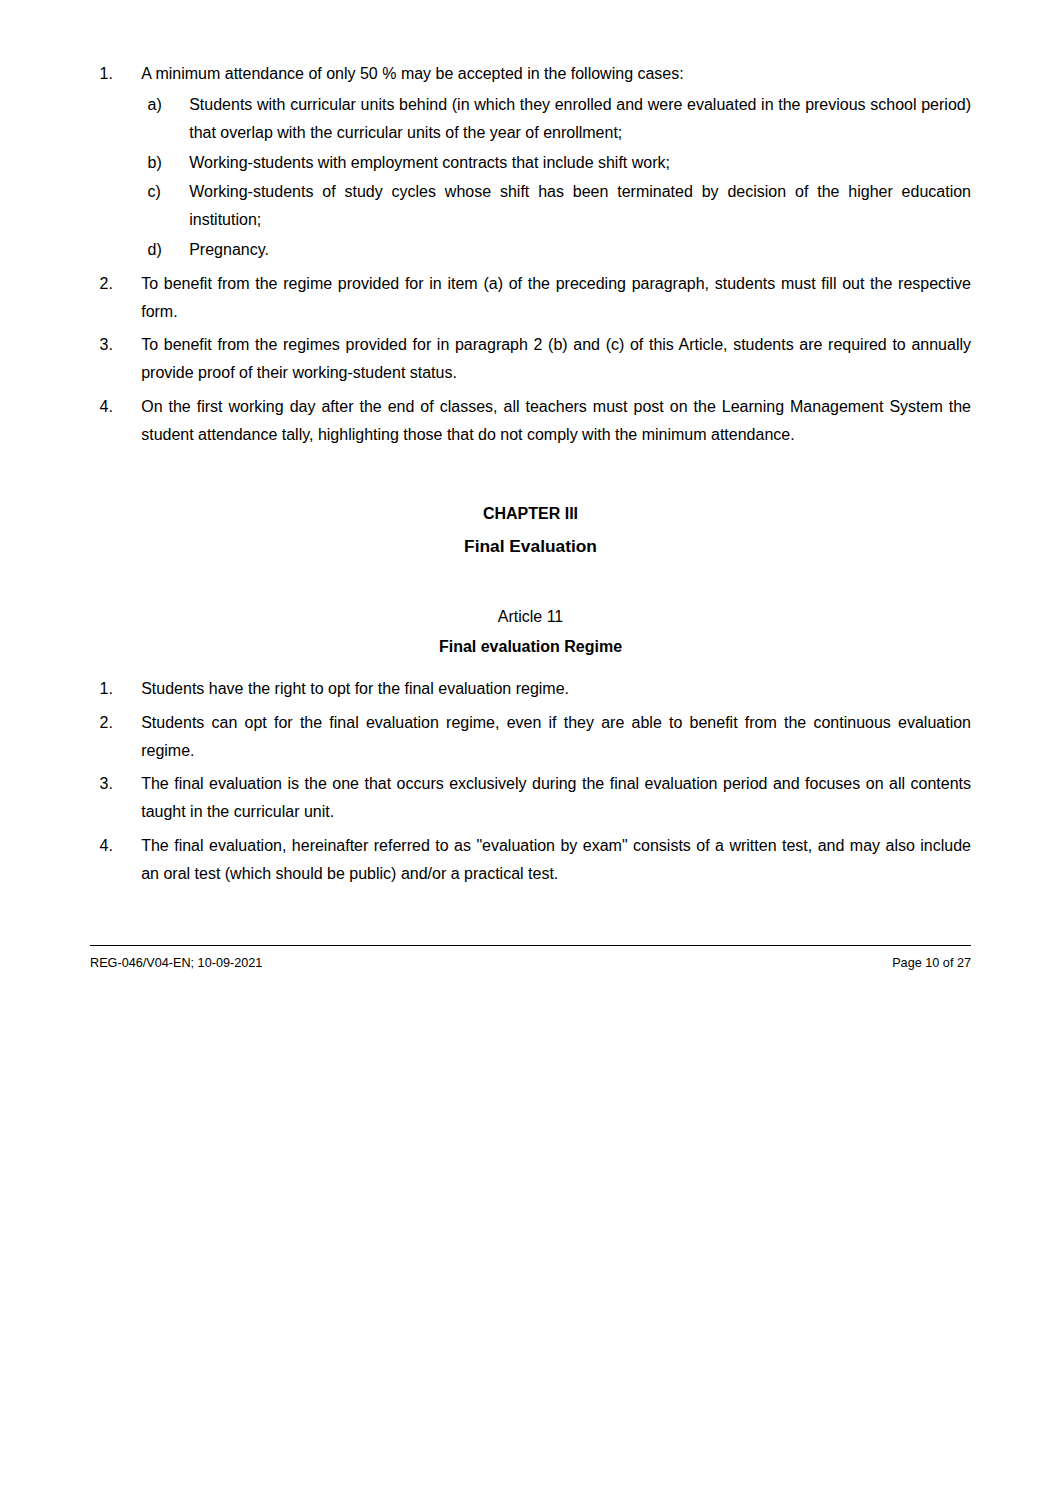A minimum attendance of only 50 % may be accepted in the following cases:
Students with curricular units behind (in which they enrolled and were evaluated in the previous school period) that overlap with the curricular units of the year of enrollment;
Working-students with employment contracts that include shift work;
Working-students of study cycles whose shift has been terminated by decision of the higher education institution;
Pregnancy.
To benefit from the regime provided for in item (a) of the preceding paragraph, students must fill out the respective form.
To benefit from the regimes provided for in paragraph 2 (b) and (c) of this Article, students are required to annually provide proof of their working-student status.
On the first working day after the end of classes, all teachers must post on the Learning Management System the student attendance tally, highlighting those that do not comply with the minimum attendance.
CHAPTER III
Final Evaluation
Article 11
Final evaluation Regime
Students have the right to opt for the final evaluation regime.
Students can opt for the final evaluation regime, even if they are able to benefit from the continuous evaluation regime.
The final evaluation is the one that occurs exclusively during the final evaluation period and focuses on all contents taught in the curricular unit.
The final evaluation, hereinafter referred to as "evaluation by exam" consists of a written test, and may also include an oral test (which should be public) and/or a practical test.
REG-046/V04-EN; 10-09-2021 Page 10 of 27